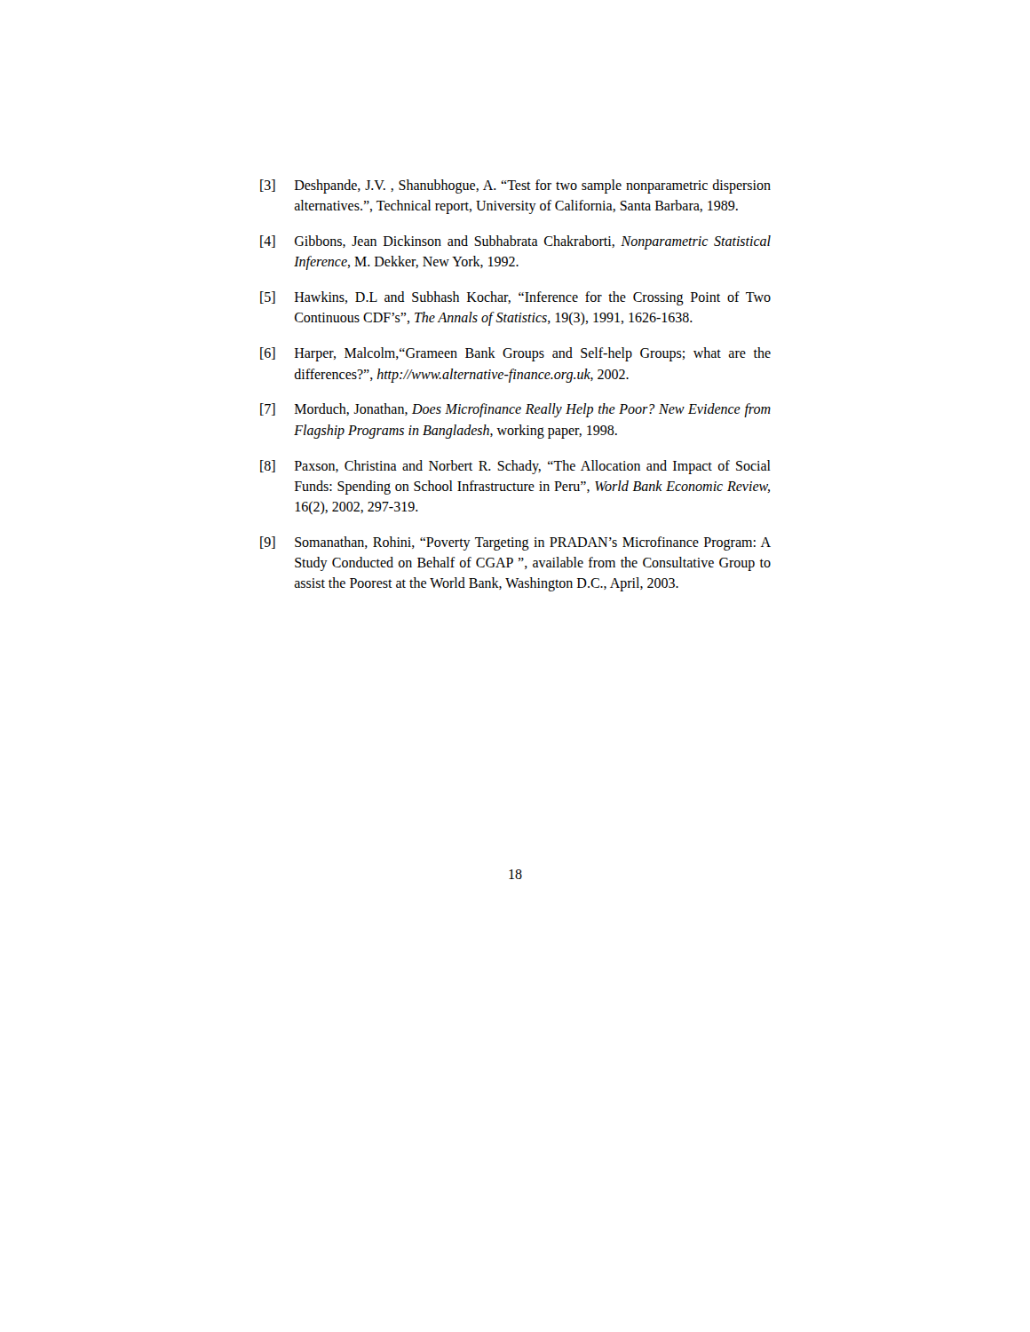[3] Deshpande, J.V. , Shanubhogue, A. “Test for two sample nonparametric dispersion alternatives.”, Technical report, University of California, Santa Barbara, 1989.
[4] Gibbons, Jean Dickinson and Subhabrata Chakraborti, Nonparametric Statistical Inference, M. Dekker, New York, 1992.
[5] Hawkins, D.L and Subhash Kochar, “Inference for the Crossing Point of Two Continuous CDF’s”, The Annals of Statistics, 19(3), 1991, 1626-1638.
[6] Harper, Malcolm,“Grameen Bank Groups and Self-help Groups; what are the differences?”, http://www.alternative-finance.org.uk, 2002.
[7] Morduch, Jonathan, Does Microfinance Really Help the Poor? New Evidence from Flagship Programs in Bangladesh, working paper, 1998.
[8] Paxson, Christina and Norbert R. Schady, “The Allocation and Impact of Social Funds: Spending on School Infrastructure in Peru”, World Bank Economic Review, 16(2), 2002, 297-319.
[9] Somanathan, Rohini, “Poverty Targeting in PRADAN’s Microfinance Program: A Study Conducted on Behalf of CGAP ”, available from the Consultative Group to assist the Poorest at the World Bank, Washington D.C., April, 2003.
18